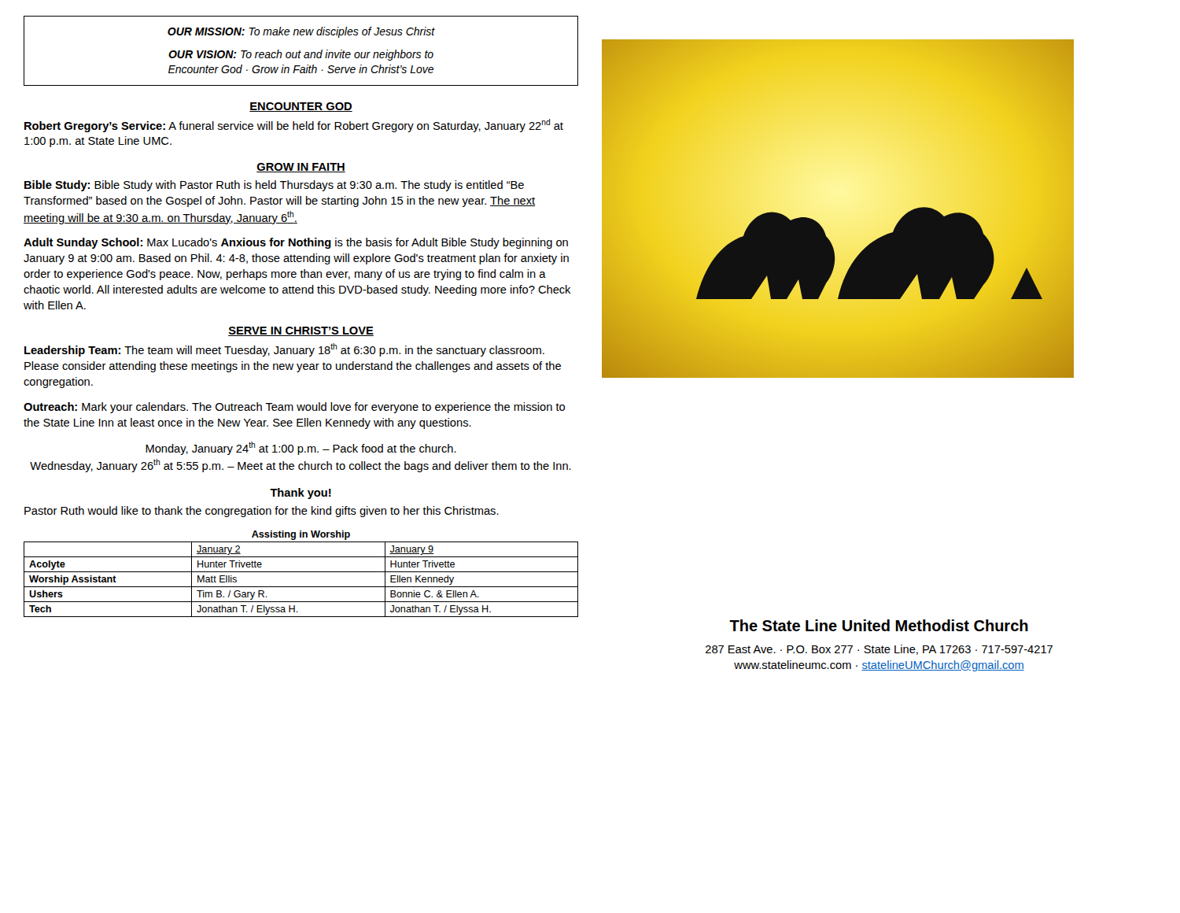OUR MISSION: To make new disciples of Jesus Christ
OUR VISION: To reach out and invite our neighbors to
Encounter God · Grow in Faith · Serve in Christ’s Love
ENCOUNTER GOD
Robert Gregory’s Service: A funeral service will be held for Robert Gregory on Saturday, January 22nd at 1:00 p.m. at State Line UMC.
GROW IN FAITH
Bible Study: Bible Study with Pastor Ruth is held Thursdays at 9:30 a.m. The study is entitled “Be Transformed” based on the Gospel of John. Pastor will be starting John 15 in the new year. The next meeting will be at 9:30 a.m. on Thursday, January 6th.
Adult Sunday School: Max Lucado's Anxious for Nothing is the basis for Adult Bible Study beginning on January 9 at 9:00 am. Based on Phil. 4: 4-8, those attending will explore God's treatment plan for anxiety in order to experience God's peace. Now, perhaps more than ever, many of us are trying to find calm in a chaotic world. All interested adults are welcome to attend this DVD-based study. Needing more info? Check with Ellen A.
SERVE IN CHRIST’S LOVE
Leadership Team: The team will meet Tuesday, January 18th at 6:30 p.m. in the sanctuary classroom. Please consider attending these meetings in the new year to understand the challenges and assets of the congregation.
Outreach: Mark your calendars. The Outreach Team would love for everyone to experience the mission to the State Line Inn at least once in the New Year. See Ellen Kennedy with any questions.
Monday, January 24th at 1:00 p.m. – Pack food at the church.
Wednesday, January 26th at 5:55 p.m. – Meet at the church to collect the bags and deliver them to the Inn.
Thank you!
Pastor Ruth would like to thank the congregation for the kind gifts given to her this Christmas.
Assisting in Worship
| | January 2 | January 9 |
| --- | --- | --- |
| Acolyte | Hunter Trivette | Hunter Trivette |
| Worship Assistant | Matt Ellis | Ellen Kennedy |
| Ushers | Tim B. / Gary R. | Bonnie C. & Ellen A. |
| Tech | Jonathan T. / Elyssa H. | Jonathan T. / Elyssa H. |
The State Line United Methodist Church
287 East Ave. · P.O. Box 277 · State Line, PA 17263 · 717-597-4217
www.statelineumc.com · statelineUMChurch@gmail.com